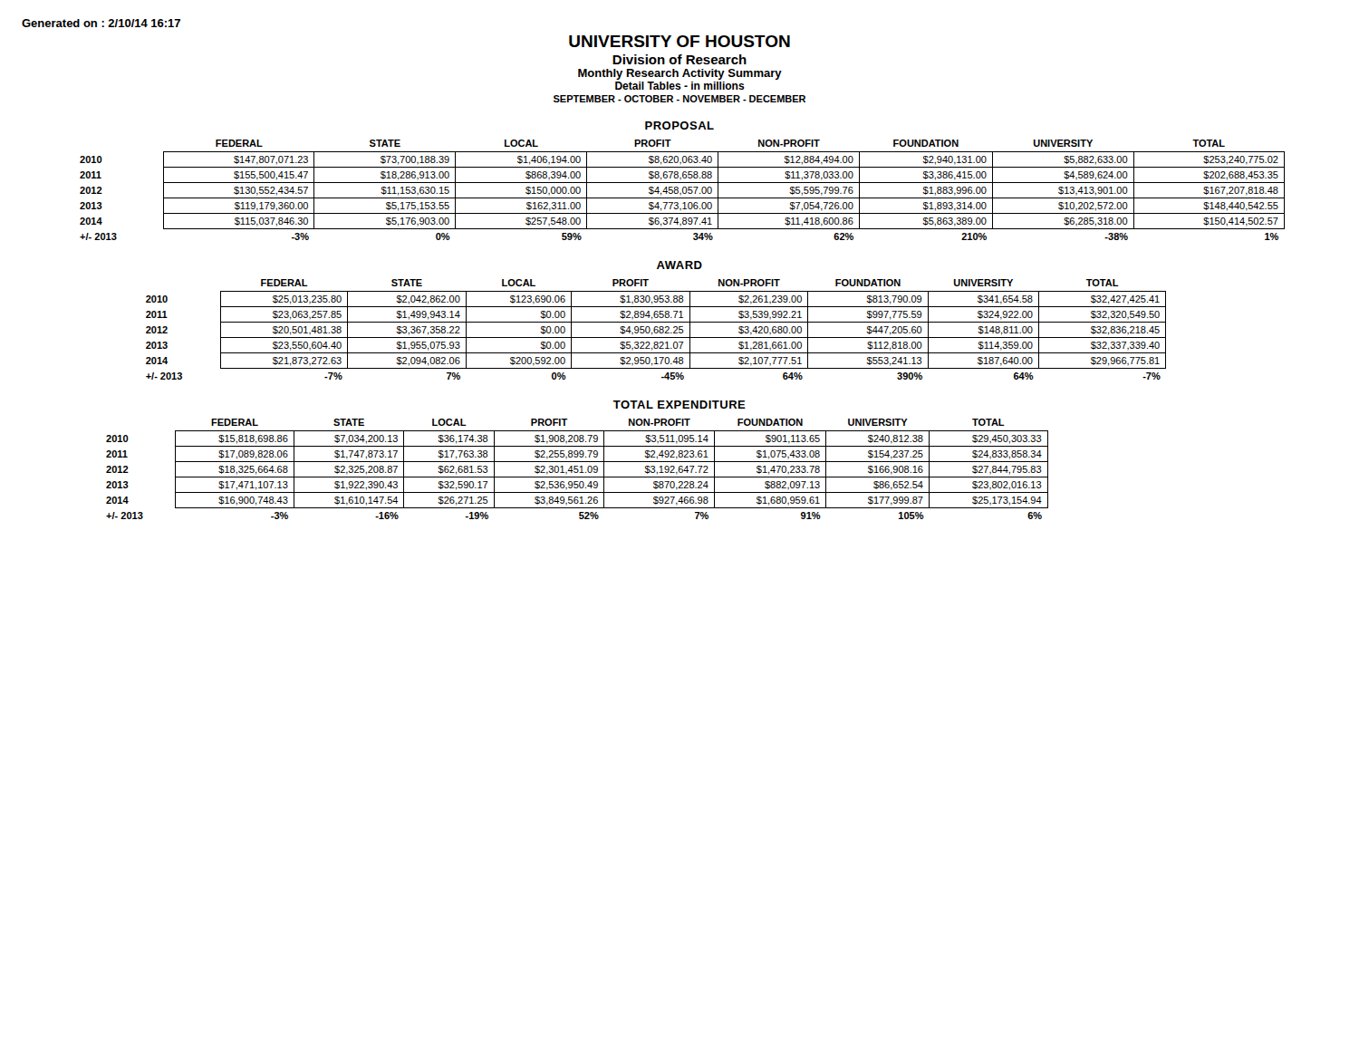Generated on : 2/10/14 16:17
UNIVERSITY OF HOUSTON
Division of Research
Monthly Research Activity Summary
Detail Tables - in millions
SEPTEMBER - OCTOBER - NOVEMBER - DECEMBER
PROPOSAL
| | FEDERAL | STATE | LOCAL | PROFIT | NON-PROFIT | FOUNDATION | UNIVERSITY | TOTAL |
| --- | --- | --- | --- | --- | --- | --- | --- | --- |
| 2010 | $147,807,071.23 | $73,700,188.39 | $1,406,194.00 | $8,620,063.40 | $12,884,494.00 | $2,940,131.00 | $5,882,633.00 | $253,240,775.02 |
| 2011 | $155,500,415.47 | $18,286,913.00 | $868,394.00 | $8,678,658.88 | $11,378,033.00 | $3,386,415.00 | $4,589,624.00 | $202,688,453.35 |
| 2012 | $130,552,434.57 | $11,153,630.15 | $150,000.00 | $4,458,057.00 | $5,595,799.76 | $1,883,996.00 | $13,413,901.00 | $167,207,818.48 |
| 2013 | $119,179,360.00 | $5,175,153.55 | $162,311.00 | $4,773,106.00 | $7,054,726.00 | $1,893,314.00 | $10,202,572.00 | $148,440,542.55 |
| 2014 | $115,037,846.30 | $5,176,903.00 | $257,548.00 | $6,374,897.41 | $11,418,600.86 | $5,863,389.00 | $6,285,318.00 | $150,414,502.57 |
| +/- 2013 | -3% | 0% | 59% | 34% | 62% | 210% | -38% | 1% |
AWARD
| | FEDERAL | STATE | LOCAL | PROFIT | NON-PROFIT | FOUNDATION | UNIVERSITY | TOTAL |
| --- | --- | --- | --- | --- | --- | --- | --- | --- |
| 2010 | $25,013,235.80 | $2,042,862.00 | $123,690.06 | $1,830,953.88 | $2,261,239.00 | $813,790.09 | $341,654.58 | $32,427,425.41 |
| 2011 | $23,063,257.85 | $1,499,943.14 | $0.00 | $2,894,658.71 | $3,539,992.21 | $997,775.59 | $324,922.00 | $32,320,549.50 |
| 2012 | $20,501,481.38 | $3,367,358.22 | $0.00 | $4,950,682.25 | $3,420,680.00 | $447,205.60 | $148,811.00 | $32,836,218.45 |
| 2013 | $23,550,604.40 | $1,955,075.93 | $0.00 | $5,322,821.07 | $1,281,661.00 | $112,818.00 | $114,359.00 | $32,337,339.40 |
| 2014 | $21,873,272.63 | $2,094,082.06 | $200,592.00 | $2,950,170.48 | $2,107,777.51 | $553,241.13 | $187,640.00 | $29,966,775.81 |
| +/- 2013 | -7% | 7% | 0% | -45% | 64% | 390% | 64% | -7% |
TOTAL EXPENDITURE
| | FEDERAL | STATE | LOCAL | PROFIT | NON-PROFIT | FOUNDATION | UNIVERSITY | TOTAL |
| --- | --- | --- | --- | --- | --- | --- | --- | --- |
| 2010 | $15,818,698.86 | $7,034,200.13 | $36,174.38 | $1,908,208.79 | $3,511,095.14 | $901,113.65 | $240,812.38 | $29,450,303.33 |
| 2011 | $17,089,828.06 | $1,747,873.17 | $17,763.38 | $2,255,899.79 | $2,492,823.61 | $1,075,433.08 | $154,237.25 | $24,833,858.34 |
| 2012 | $18,325,664.68 | $2,325,208.87 | $62,681.53 | $2,301,451.09 | $3,192,647.72 | $1,470,233.78 | $166,908.16 | $27,844,795.83 |
| 2013 | $17,471,107.13 | $1,922,390.43 | $32,590.17 | $2,536,950.49 | $870,228.24 | $882,097.13 | $86,652.54 | $23,802,016.13 |
| 2014 | $16,900,748.43 | $1,610,147.54 | $26,271.25 | $3,849,561.26 | $927,466.98 | $1,680,959.61 | $177,999.87 | $25,173,154.94 |
| +/- 2013 | -3% | -16% | -19% | 52% | 7% | 91% | 105% | 6% |